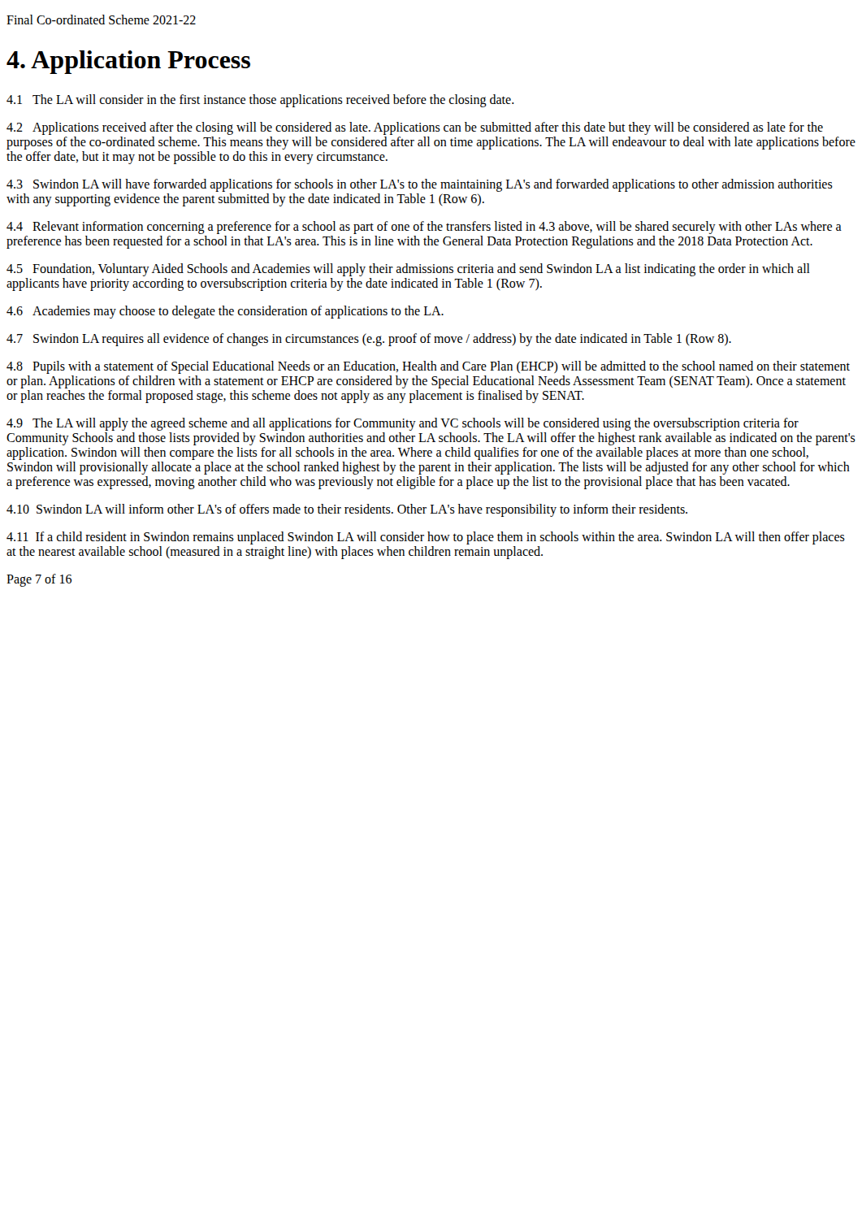Final Co-ordinated Scheme 2021-22
4. Application Process
4.1 The LA will consider in the first instance those applications received before the closing date.
4.2 Applications received after the closing will be considered as late. Applications can be submitted after this date but they will be considered as late for the purposes of the co-ordinated scheme. This means they will be considered after all on time applications. The LA will endeavour to deal with late applications before the offer date, but it may not be possible to do this in every circumstance.
4.3 Swindon LA will have forwarded applications for schools in other LA's to the maintaining LA's and forwarded applications to other admission authorities with any supporting evidence the parent submitted by the date indicated in Table 1 (Row 6).
4.4 Relevant information concerning a preference for a school as part of one of the transfers listed in 4.3 above, will be shared securely with other LAs where a preference has been requested for a school in that LA's area. This is in line with the General Data Protection Regulations and the 2018 Data Protection Act.
4.5 Foundation, Voluntary Aided Schools and Academies will apply their admissions criteria and send Swindon LA a list indicating the order in which all applicants have priority according to oversubscription criteria by the date indicated in Table 1 (Row 7).
4.6 Academies may choose to delegate the consideration of applications to the LA.
4.7 Swindon LA requires all evidence of changes in circumstances (e.g. proof of move / address) by the date indicated in Table 1 (Row 8).
4.8 Pupils with a statement of Special Educational Needs or an Education, Health and Care Plan (EHCP) will be admitted to the school named on their statement or plan. Applications of children with a statement or EHCP are considered by the Special Educational Needs Assessment Team (SENAT Team). Once a statement or plan reaches the formal proposed stage, this scheme does not apply as any placement is finalised by SENAT.
4.9 The LA will apply the agreed scheme and all applications for Community and VC schools will be considered using the oversubscription criteria for Community Schools and those lists provided by Swindon authorities and other LA schools. The LA will offer the highest rank available as indicated on the parent's application. Swindon will then compare the lists for all schools in the area. Where a child qualifies for one of the available places at more than one school, Swindon will provisionally allocate a place at the school ranked highest by the parent in their application. The lists will be adjusted for any other school for which a preference was expressed, moving another child who was previously not eligible for a place up the list to the provisional place that has been vacated.
4.10 Swindon LA will inform other LA's of offers made to their residents. Other LA's have responsibility to inform their residents.
4.11 If a child resident in Swindon remains unplaced Swindon LA will consider how to place them in schools within the area. Swindon LA will then offer places at the nearest available school (measured in a straight line) with places when children remain unplaced.
Page 7 of 16